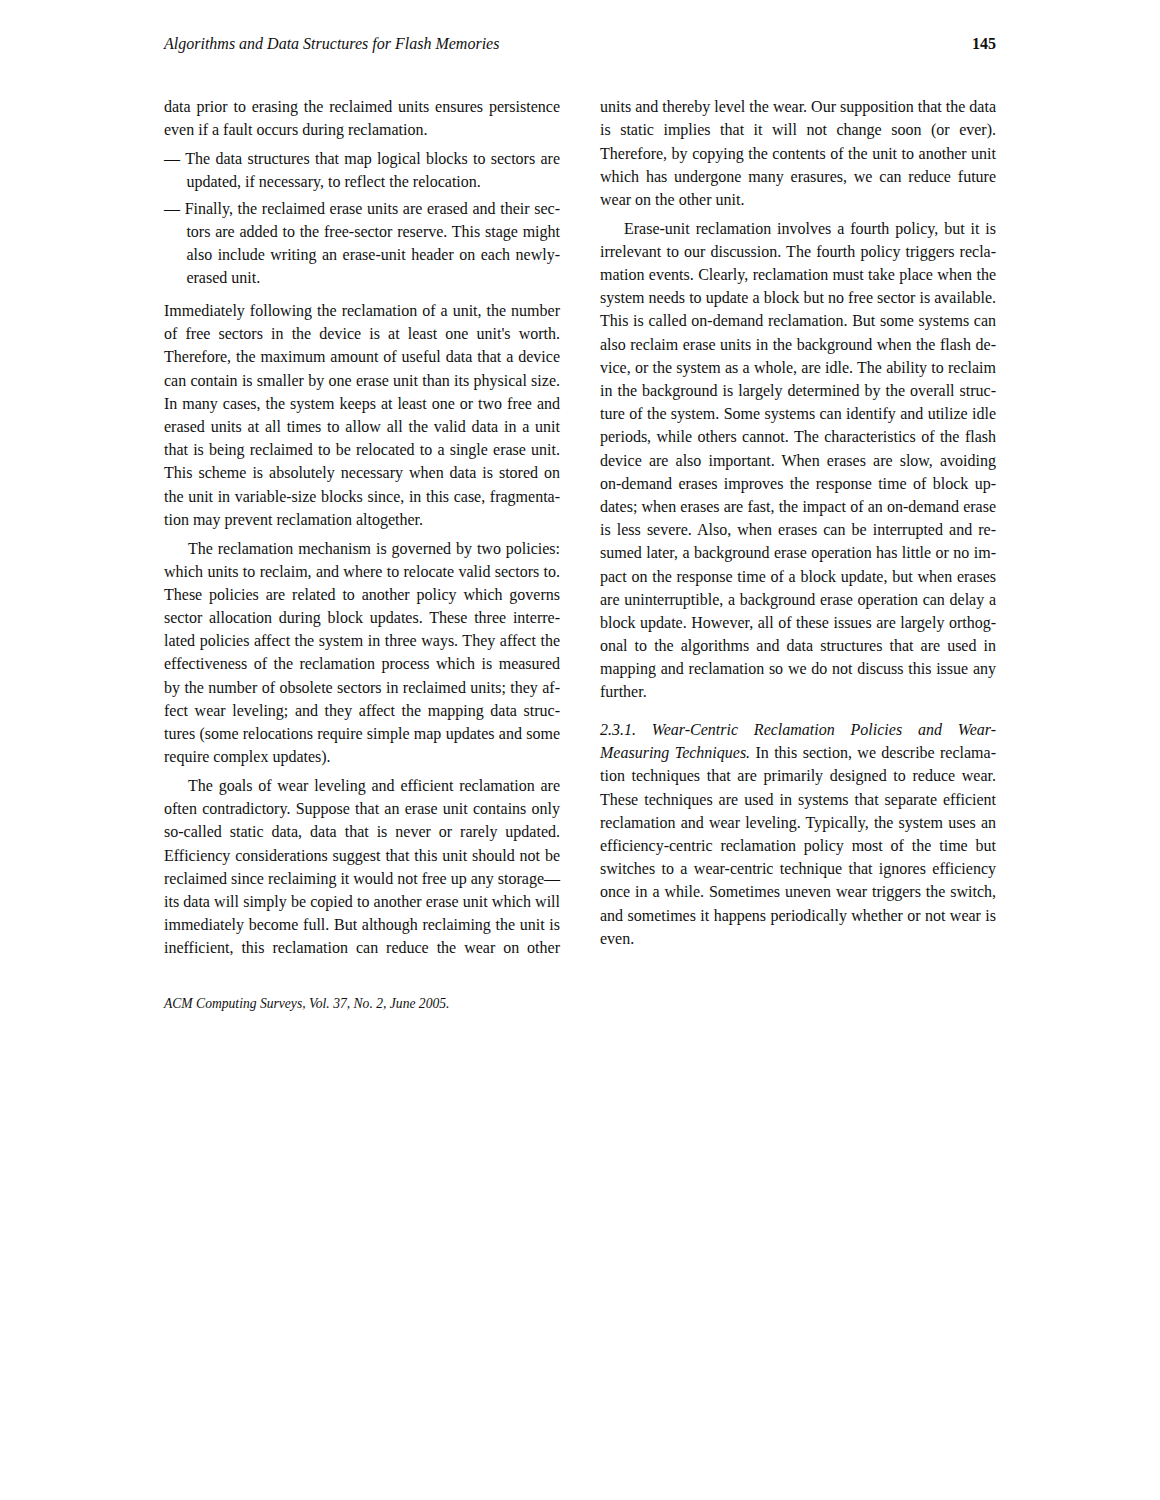Algorithms and Data Structures for Flash Memories 145
data prior to erasing the reclaimed units ensures persistence even if a fault occurs during reclamation.
The data structures that map logical blocks to sectors are updated, if necessary, to reflect the relocation.
Finally, the reclaimed erase units are erased and their sectors are added to the free-sector reserve. This stage might also include writing an erase-unit header on each newly-erased unit.
Immediately following the reclamation of a unit, the number of free sectors in the device is at least one unit's worth. Therefore, the maximum amount of useful data that a device can contain is smaller by one erase unit than its physical size. In many cases, the system keeps at least one or two free and erased units at all times to allow all the valid data in a unit that is being reclaimed to be relocated to a single erase unit. This scheme is absolutely necessary when data is stored on the unit in variable-size blocks since, in this case, fragmentation may prevent reclamation altogether.
The reclamation mechanism is governed by two policies: which units to reclaim, and where to relocate valid sectors to. These policies are related to another policy which governs sector allocation during block updates. These three interrelated policies affect the system in three ways. They affect the effectiveness of the reclamation process which is measured by the number of obsolete sectors in reclaimed units; they affect wear leveling; and they affect the mapping data structures (some relocations require simple map updates and some require complex updates).
The goals of wear leveling and efficient reclamation are often contradictory. Suppose that an erase unit contains only so-called static data, data that is never or rarely updated. Efficiency considerations suggest that this unit should not be reclaimed since reclaiming it would not free up any storage—its data will simply be copied to another erase unit which will immediately become full. But although reclaiming the unit is inefficient, this reclamation can reduce the wear on other units and thereby level the wear. Our supposition that the data is static implies that it will not change soon (or ever). Therefore, by copying the contents of the unit to another unit which has undergone many erasures, we can reduce future wear on the other unit.
Erase-unit reclamation involves a fourth policy, but it is irrelevant to our discussion. The fourth policy triggers reclamation events. Clearly, reclamation must take place when the system needs to update a block but no free sector is available. This is called on-demand reclamation. But some systems can also reclaim erase units in the background when the flash device, or the system as a whole, are idle. The ability to reclaim in the background is largely determined by the overall structure of the system. Some systems can identify and utilize idle periods, while others cannot. The characteristics of the flash device are also important. When erases are slow, avoiding on-demand erases improves the response time of block updates; when erases are fast, the impact of an on-demand erase is less severe. Also, when erases can be interrupted and resumed later, a background erase operation has little or no impact on the response time of a block update, but when erases are uninterruptible, a background erase operation can delay a block update. However, all of these issues are largely orthogonal to the algorithms and data structures that are used in mapping and reclamation so we do not discuss this issue any further.
2.3.1. Wear-Centric Reclamation Policies and Wear-Measuring Techniques.
In this section, we describe reclamation techniques that are primarily designed to reduce wear. These techniques are used in systems that separate efficient reclamation and wear leveling. Typically, the system uses an efficiency-centric reclamation policy most of the time but switches to a wear-centric technique that ignores efficiency once in a while. Sometimes uneven wear triggers the switch, and sometimes it happens periodically whether or not wear is even.
ACM Computing Surveys, Vol. 37, No. 2, June 2005.